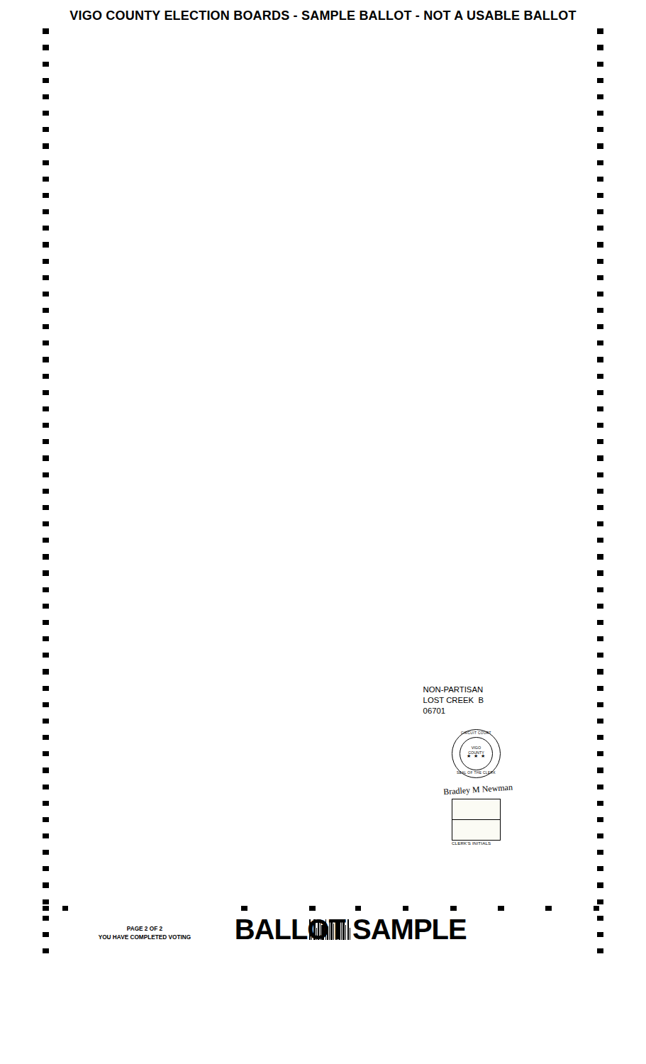VIGO COUNTY ELECTION BOARDS - SAMPLE BALLOT - NOT A USABLE BALLOT
NON-PARTISAN
LOST CREEK B
06701
CIRCUIT COURT
VIGO
COUNTY
★ ★ ★
SEAL OF THE CLERK
Bradley M Newman
CLERK'S INITIALS
PAGE 2 OF 2
YOU HAVE COMPLETED VOTING
BALLOT SAMPLE